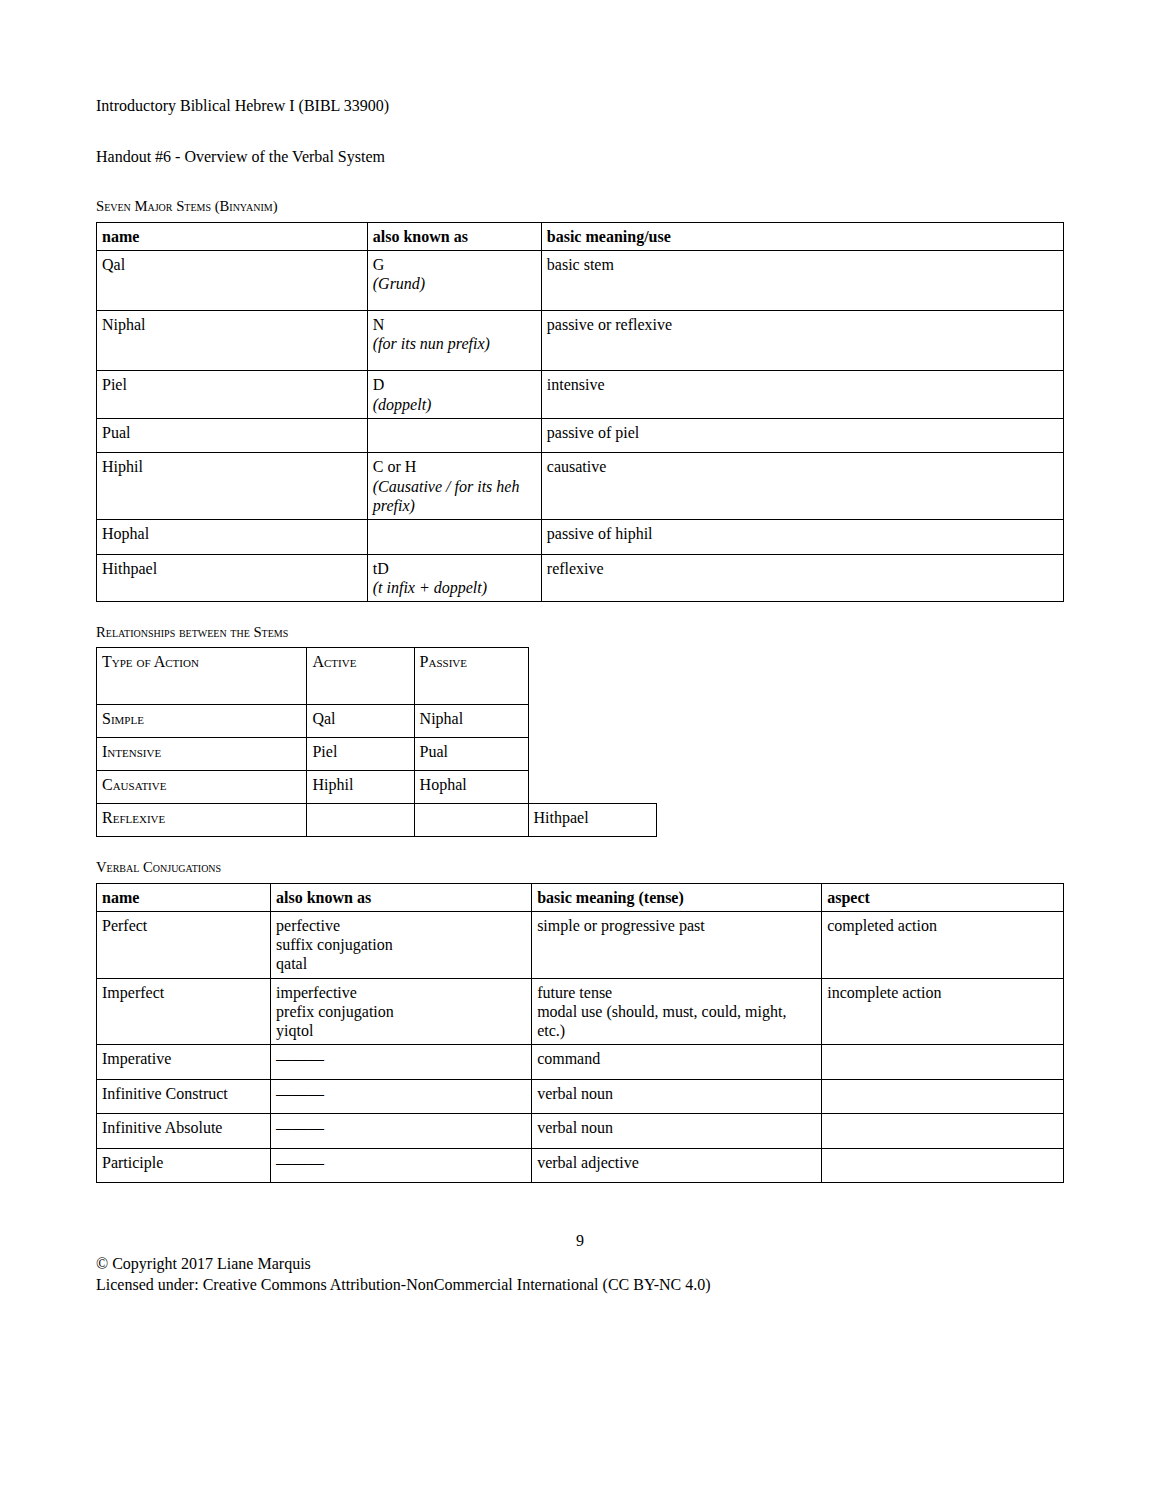Introductory Biblical Hebrew I (BIBL 33900)
Handout #6 - Overview of the Verbal System
Seven Major Stems (Binyanim)
| name | also known as | basic meaning/use |
| --- | --- | --- |
| Qal | G (Grund) | basic stem |
| Niphal | N (for its nun prefix) | passive or reflexive |
| Piel | D (doppelt) | intensive |
| Pual | | passive of piel |
| Hiphil | C or H (Causative / for its heh prefix) | causative |
| Hophal | | passive of hiphil |
| Hithpael | tD (t infix + doppelt) | reflexive |
Relationships between the Stems
| Type of Action | Active | Passive | |
| Simple | Qal | Niphal | |
| Intensive | Piel | Pual | |
| Causative | Hiphil | Hophal | |
| Reflexive | | | Hithpael |
Verbal Conjugations
| name | also known as | basic meaning (tense) | aspect |
| --- | --- | --- | --- |
| Perfect | perfective suffix conjugation qatal | simple or progressive past | completed action |
| Imperfect | imperfective prefix conjugation yiqtol | future tense modal use (should, must, could, might, etc.) | incomplete action |
| Imperative | ——— | command | |
| Infinitive Construct | ——— | verbal noun | |
| Infinitive Absolute | ——— | verbal noun | |
| Participle | ——— | verbal adjective | |
9
© Copyright 2017 Liane Marquis
Licensed under: Creative Commons Attribution-NonCommercial International (CC BY-NC 4.0)